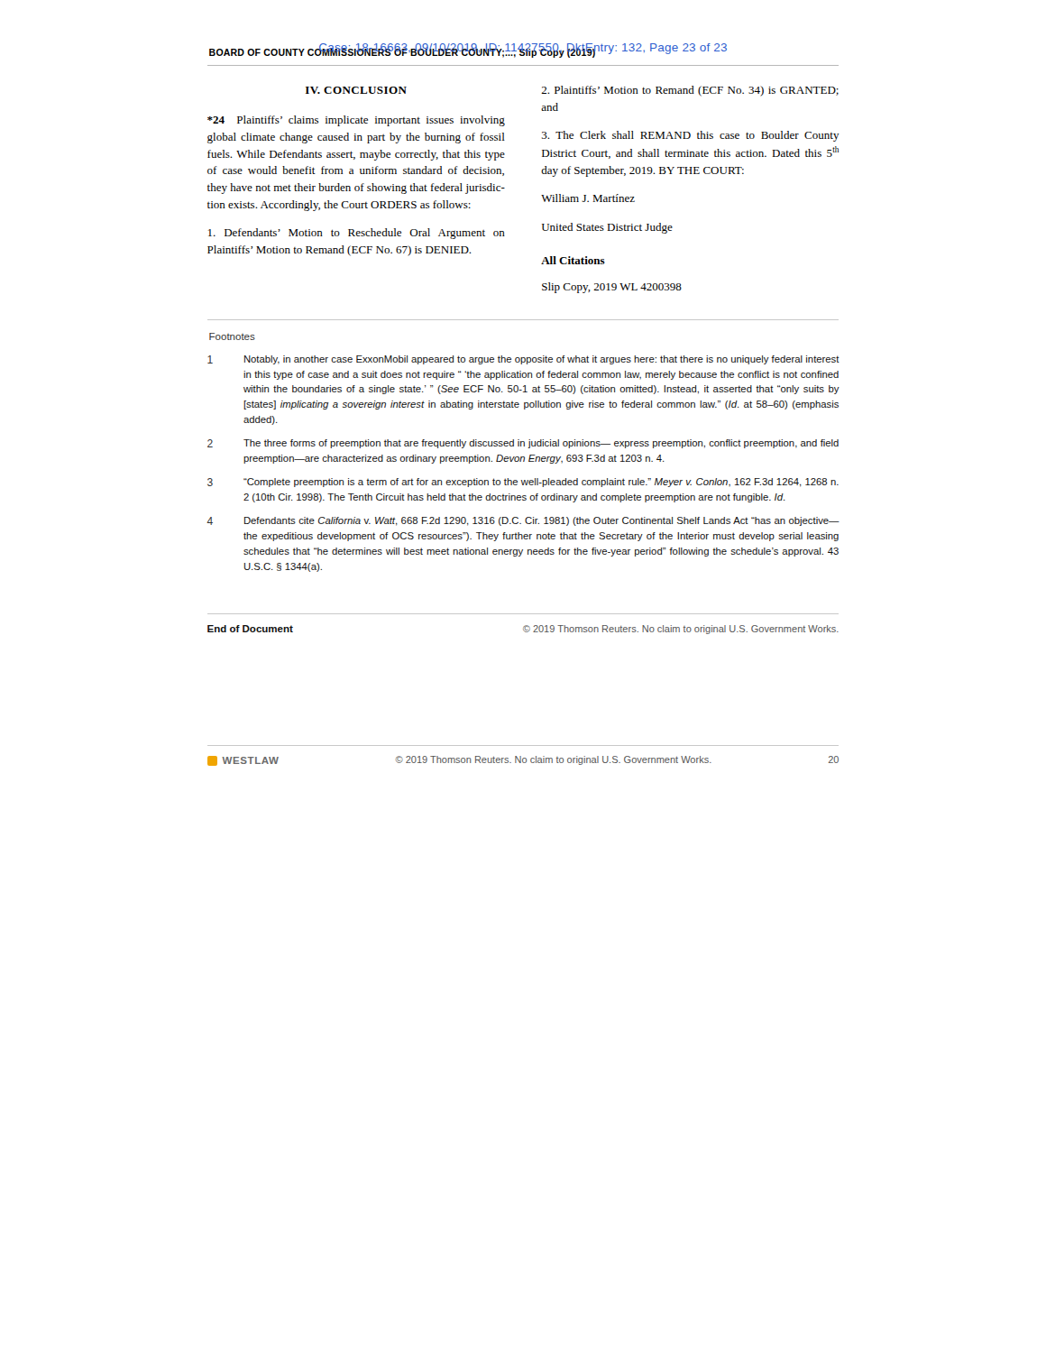Case: 18-16663, 09/10/2019, ID: 11427550, DktEntry: 132, Page 23 of 23
BOARD OF COUNTY COMMISSIONERS OF BOULDER COUNTY;..., Slip Copy (2019)
IV. CONCLUSION
*24 Plaintiffs’ claims implicate important issues involving global climate change caused in part by the burning of fossil fuels. While Defendants assert, maybe correctly, that this type of case would benefit from a uniform standard of decision, they have not met their burden of showing that federal jurisdiction exists. Accordingly, the Court ORDERS as follows:
1. Defendants’ Motion to Reschedule Oral Argument on Plaintiffs’ Motion to Remand (ECF No. 67) is DENIED.
2. Plaintiffs’ Motion to Remand (ECF No. 34) is GRANTED; and
3. The Clerk shall REMAND this case to Boulder County District Court, and shall terminate this action. Dated this 5th day of September, 2019. BY THE COURT:
William J. Martínez
United States District Judge
All Citations
Slip Copy, 2019 WL 4200398
Footnotes
| 1 | Notably, in another case ExxonMobil appeared to argue the opposite of what it argues here: that there is no uniquely federal interest in this type of case and a suit does not require “ ‘the application of federal common law, merely because the conflict is not confined within the boundaries of a single state.’ ” ( See ECF No. 50-1 at 55–60) (citation omitted). Instead, it asserted that “only suits by [states] implicating a sovereign interest in abating interstate pollution give rise to federal common law.” ( Id . at 58–60) (emphasis added). |
| 2 | The three forms of preemption that are frequently discussed in judicial opinions— express preemption, conflict preemption, and field preemption—are characterized as ordinary preemption. Devon Energy , 693 F.3d at 1203 n. 4. |
| 3 | “Complete preemption is a term of art for an exception to the well-pleaded complaint rule.” Meyer v. Conlon , 162 F.3d 1264, 1268 n. 2 (10th Cir. 1998). The Tenth Circuit has held that the doctrines of ordinary and complete preemption are not fungible. Id . |
| 4 | Defendants cite California v. Watt , 668 F.2d 1290, 1316 (D.C. Cir. 1981) (the Outer Continental Shelf Lands Act “has an objective—the expeditious development of OCS resources”). They further note that the Secretary of the Interior must develop serial leasing schedules that “he determines will best meet national energy needs for the five-year period” following the schedule’s approval. 43 U.S.C. § 1344(a). |
End of Document © 2019 Thomson Reuters. No claim to original U.S. Government Works.
WESTLAW © 2019 Thomson Reuters. No claim to original U.S. Government Works. 20